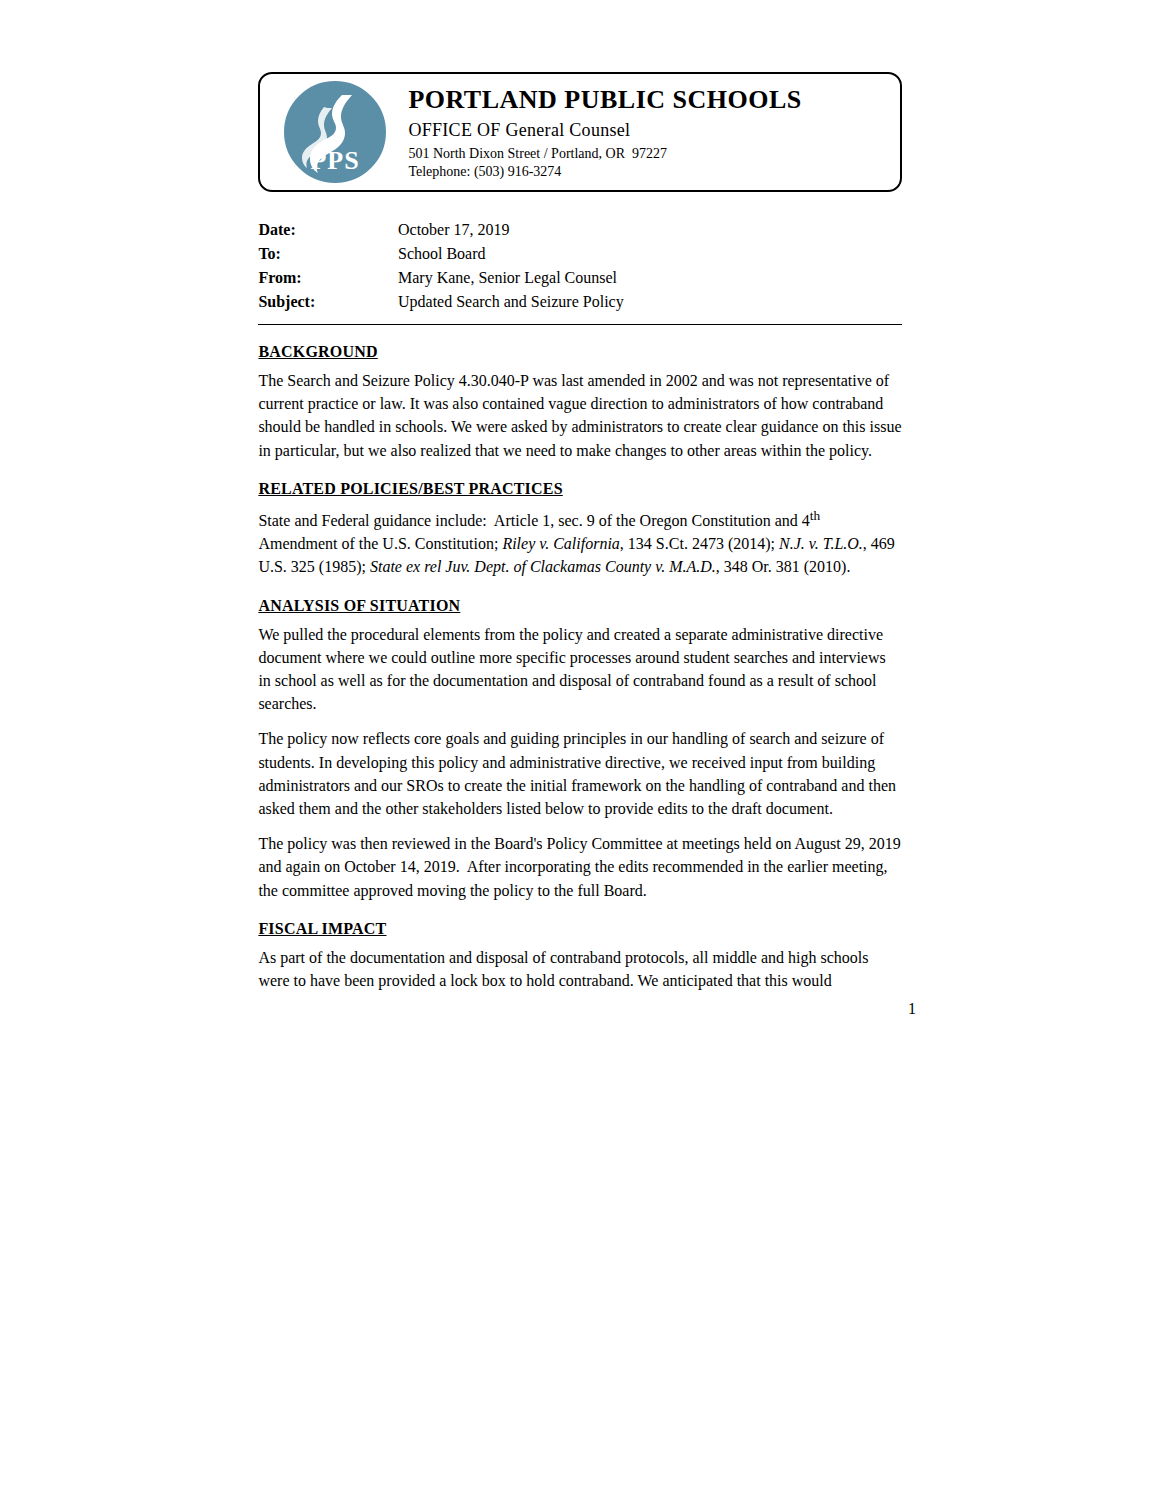PPS
PORTLAND PUBLIC SCHOOLS
OFFICE OF General Counsel
501 North Dixon Street / Portland, OR 97227
Telephone: (503) 916-3274
| Date: | October 17, 2019 |
| To: | School Board |
| From: | Mary Kane, Senior Legal Counsel |
| Subject: | Updated Search and Seizure Policy |
BACKGROUND
The Search and Seizure Policy 4.30.040-P was last amended in 2002 and was not representative of current practice or law. It was also contained vague direction to administrators of how contraband should be handled in schools. We were asked by administrators to create clear guidance on this issue in particular, but we also realized that we need to make changes to other areas within the policy.
RELATED POLICIES/BEST PRACTICES
State and Federal guidance include: Article 1, sec. 9 of the Oregon Constitution and 4th Amendment of the U.S. Constitution; Riley v. California, 134 S.Ct. 2473 (2014); N.J. v. T.L.O., 469 U.S. 325 (1985); State ex rel Juv. Dept. of Clackamas County v. M.A.D., 348 Or. 381 (2010).
ANALYSIS OF SITUATION
We pulled the procedural elements from the policy and created a separate administrative directive document where we could outline more specific processes around student searches and interviews in school as well as for the documentation and disposal of contraband found as a result of school searches.
The policy now reflects core goals and guiding principles in our handling of search and seizure of students. In developing this policy and administrative directive, we received input from building administrators and our SROs to create the initial framework on the handling of contraband and then asked them and the other stakeholders listed below to provide edits to the draft document.
The policy was then reviewed in the Board's Policy Committee at meetings held on August 29, 2019 and again on October 14, 2019. After incorporating the edits recommended in the earlier meeting, the committee approved moving the policy to the full Board.
FISCAL IMPACT
As part of the documentation and disposal of contraband protocols, all middle and high schools were to have been provided a lock box to hold contraband. We anticipated that this would
1